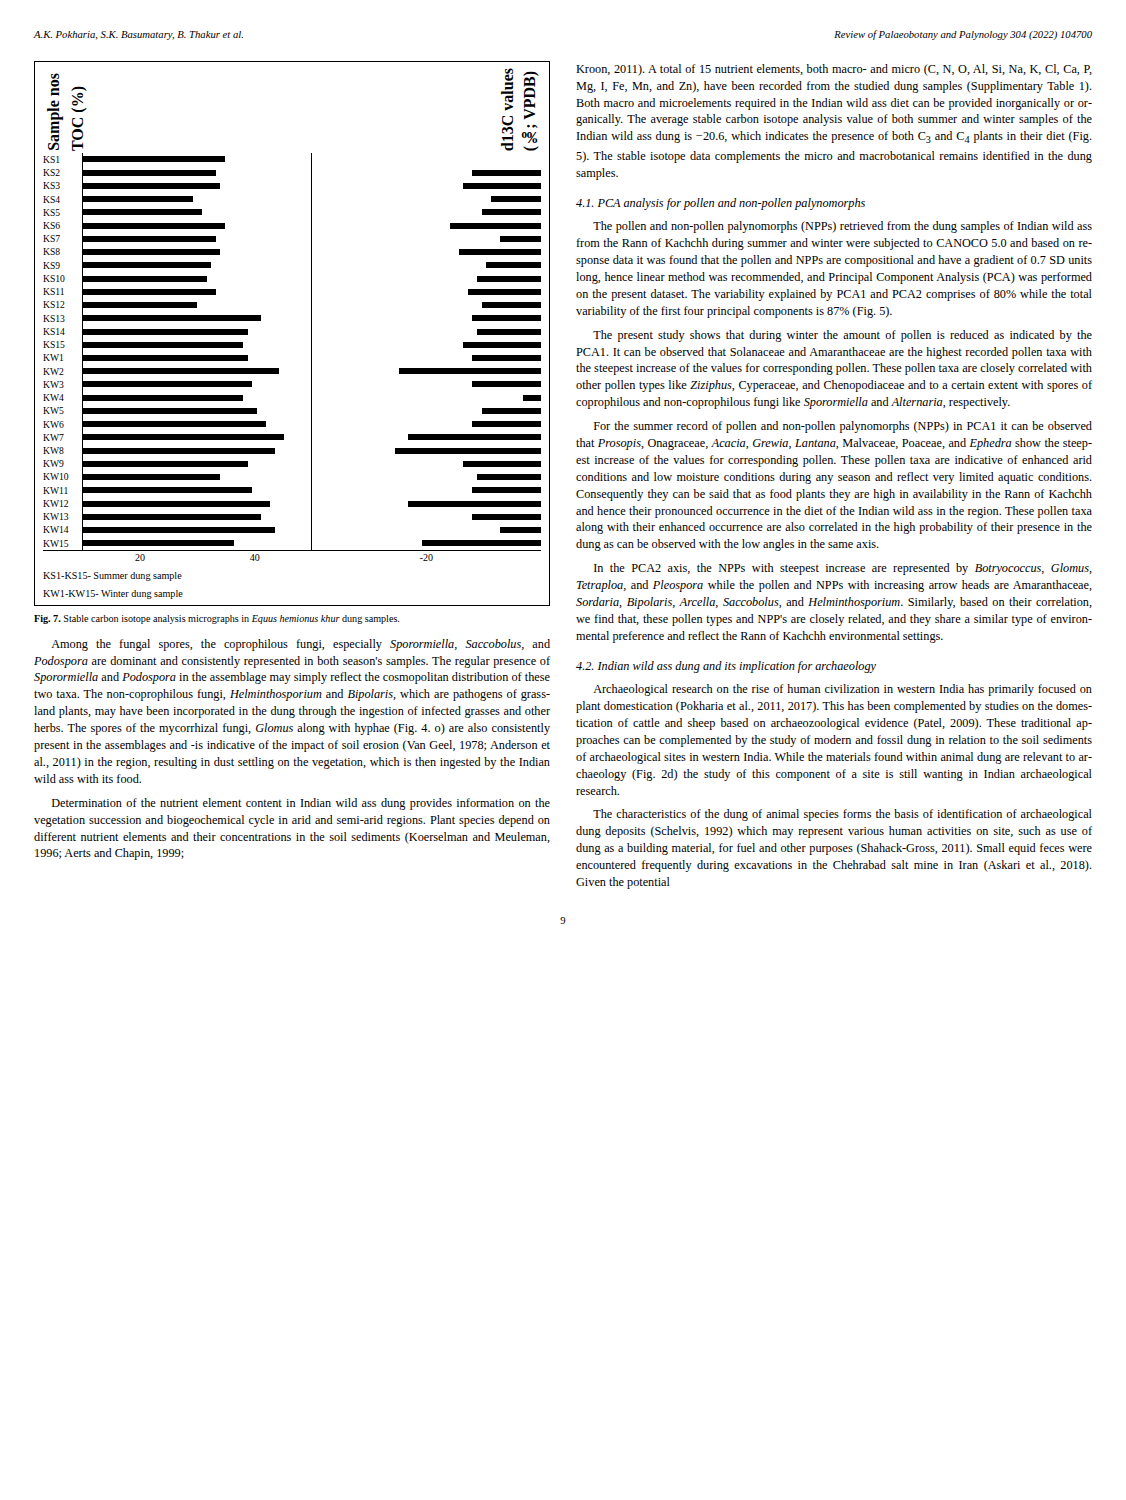A.K. Pokharia, S.K. Basumatary, B. Thakur et al.
Review of Palaeobotany and Palynology 304 (2022) 104700
Sample nos
TOC (%)
d13C values
(‰; VPDB)
| KS1 | | |
| KS2 | | |
| KS3 | | |
| KS4 | | |
| KS5 | | |
| KS6 | | |
| KS7 | | |
| KS8 | | |
| KS9 | | |
| KS10 | | |
| KS11 | | |
| KS12 | | |
| KS13 | | |
| KS14 | | |
| KS15 | | |
| KW1 | | |
| KW2 | | |
| KW3 | | |
| KW4 | | |
| KW5 | | |
| KW6 | | |
| KW7 | | |
| KW8 | | |
| KW9 | | |
| KW10 | | |
| KW11 | | |
| KW12 | | |
| KW13 | | |
| KW14 | | |
| KW15 | | |
| | 20 40 | -20 |
KS1-KS15- Summer dung sample
KW1-KW15- Winter dung sample
Fig. 7. Stable carbon isotope analysis micrographs in Equus hemionus khur dung samples.
Among the fungal spores, the coprophilous fungi, especially Sporormiella, Saccobolus, and Podospora are dominant and consistently represented in both season's samples. The regular presence of Sporormiella and Podospora in the assemblage may simply reflect the cosmopolitan distribution of these two taxa. The non-coprophilous fungi, Helminthosporium and Bipolaris, which are pathogens of grassland plants, may have been incorporated in the dung through the ingestion of infected grasses and other herbs. The spores of the mycorrhizal fungi, Glomus along with hyphae (Fig. 4. o) are also consistently present in the assemblages and -is indicative of the impact of soil erosion (Van Geel, 1978; Anderson et al., 2011) in the region, resulting in dust settling on the vegetation, which is then ingested by the Indian wild ass with its food.
Determination of the nutrient element content in Indian wild ass dung provides information on the vegetation succession and biogeochemical cycle in arid and semi-arid regions. Plant species depend on different nutrient elements and their concentrations in the soil sediments (Koerselman and Meuleman, 1996; Aerts and Chapin, 1999;
Kroon, 2011). A total of 15 nutrient elements, both macro- and micro (C, N, O, Al, Si, Na, K, Cl, Ca, P, Mg, I, Fe, Mn, and Zn), have been recorded from the studied dung samples (Supplimentary Table 1). Both macro and microelements required in the Indian wild ass diet can be provided inorganically or organically. The average stable carbon isotope analysis value of both summer and winter samples of the Indian wild ass dung is −20.6, which indicates the presence of both C3 and C4 plants in their diet (Fig. 5). The stable isotope data complements the micro and macrobotanical remains identified in the dung samples.
4.1. PCA analysis for pollen and non-pollen palynomorphs
The pollen and non-pollen palynomorphs (NPPs) retrieved from the dung samples of Indian wild ass from the Rann of Kachchh during summer and winter were subjected to CANOCO 5.0 and based on response data it was found that the pollen and NPPs are compositional and have a gradient of 0.7 SD units long, hence linear method was recommended, and Principal Component Analysis (PCA) was performed on the present dataset. The variability explained by PCA1 and PCA2 comprises of 80% while the total variability of the first four principal components is 87% (Fig. 5).
The present study shows that during winter the amount of pollen is reduced as indicated by the PCA1. It can be observed that Solanaceae and Amaranthaceae are the highest recorded pollen taxa with the steepest increase of the values for corresponding pollen. These pollen taxa are closely correlated with other pollen types like Ziziphus, Cyperaceae, and Chenopodiaceae and to a certain extent with spores of coprophilous and non-coprophilous fungi like Sporormiella and Alternaria, respectively.
For the summer record of pollen and non-pollen palynomorphs (NPPs) in PCA1 it can be observed that Prosopis, Onagraceae, Acacia, Grewia, Lantana, Malvaceae, Poaceae, and Ephedra show the steepest increase of the values for corresponding pollen. These pollen taxa are indicative of enhanced arid conditions and low moisture conditions during any season and reflect very limited aquatic conditions. Consequently they can be said that as food plants they are high in availability in the Rann of Kachchh and hence their pronounced occurrence in the diet of the Indian wild ass in the region. These pollen taxa along with their enhanced occurrence are also correlated in the high probability of their presence in the dung as can be observed with the low angles in the same axis.
In the PCA2 axis, the NPPs with steepest increase are represented by Botryococcus, Glomus, Tetraploa, and Pleospora while the pollen and NPPs with increasing arrow heads are Amaranthaceae, Sordaria, Bipolaris, Arcella, Saccobolus, and Helminthosporium. Similarly, based on their correlation, we find that, these pollen types and NPP's are closely related, and they share a similar type of environmental preference and reflect the Rann of Kachchh environmental settings.
4.2. Indian wild ass dung and its implication for archaeology
Archaeological research on the rise of human civilization in western India has primarily focused on plant domestication (Pokharia et al., 2011, 2017). This has been complemented by studies on the domestication of cattle and sheep based on archaeozoological evidence (Patel, 2009). These traditional approaches can be complemented by the study of modern and fossil dung in relation to the soil sediments of archaeological sites in western India. While the materials found within animal dung are relevant to archaeology (Fig. 2d) the study of this component of a site is still wanting in Indian archaeological research.
The characteristics of the dung of animal species forms the basis of identification of archaeological dung deposits (Schelvis, 1992) which may represent various human activities on site, such as use of dung as a building material, for fuel and other purposes (Shahack-Gross, 2011). Small equid feces were encountered frequently during excavations in the Chehrabad salt mine in Iran (Askari et al., 2018). Given the potential
9